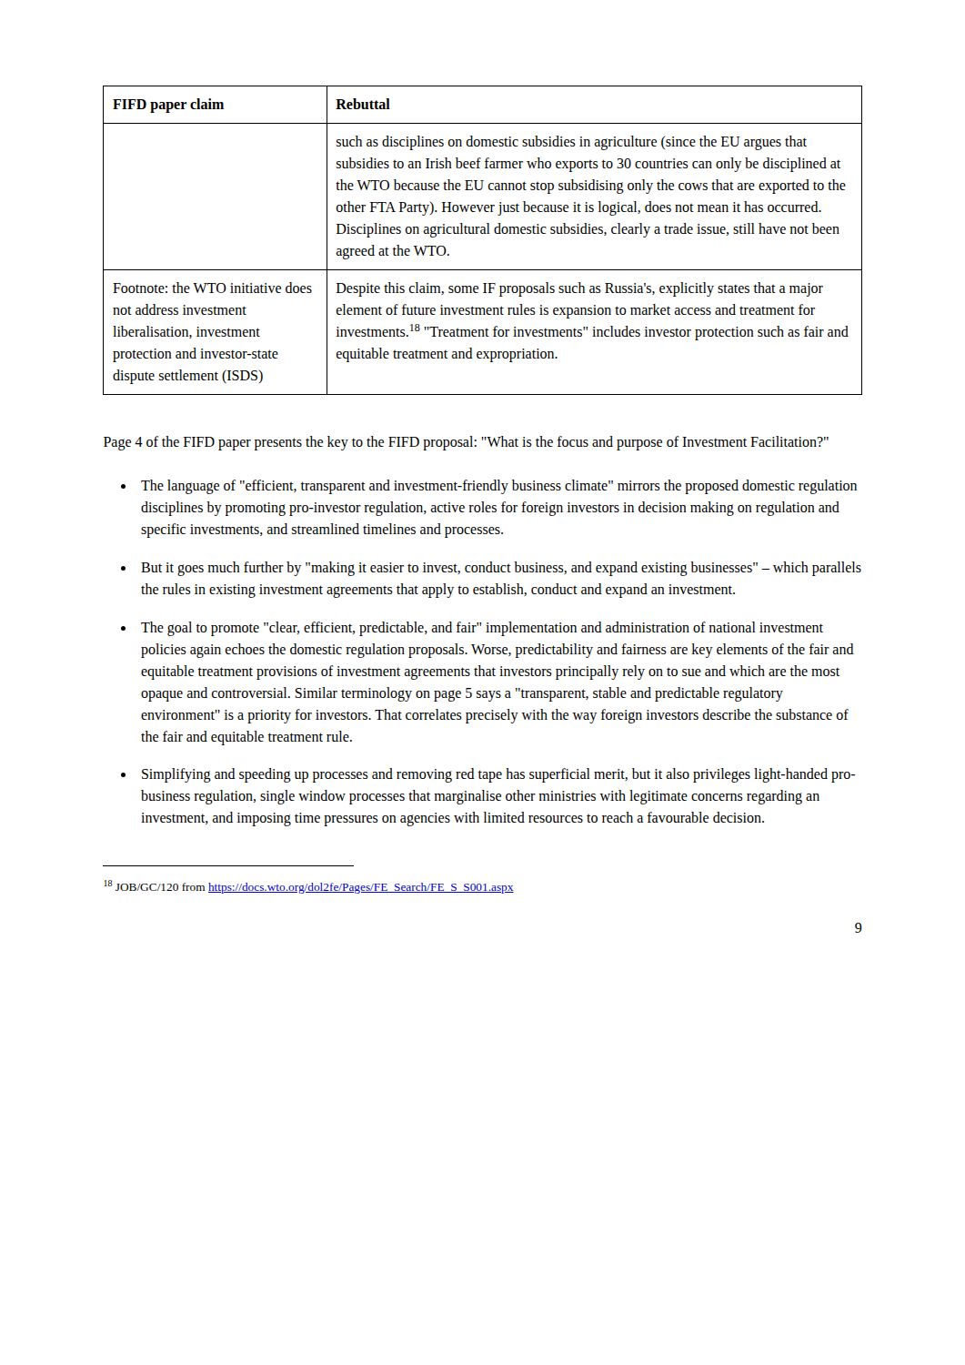| FIFD paper claim | Rebuttal |
| --- | --- |
| | such as disciplines on domestic subsidies in agriculture (since the EU argues that subsidies to an Irish beef farmer who exports to 30 countries can only be disciplined at the WTO because the EU cannot stop subsidising only the cows that are exported to the other FTA Party). However just because it is logical, does not mean it has occurred. Disciplines on agricultural domestic subsidies, clearly a trade issue, still have not been agreed at the WTO. |
| Footnote: the WTO initiative does not address investment liberalisation, investment protection and investor-state dispute settlement (ISDS) | Despite this claim, some IF proposals such as Russia's, explicitly states that a major element of future investment rules is expansion to market access and treatment for investments. 18 "Treatment for investments" includes investor protection such as fair and equitable treatment and expropriation. |
Page 4 of the FIFD paper presents the key to the FIFD proposal: "What is the focus and purpose of Investment Facilitation?"
The language of "efficient, transparent and investment-friendly business climate" mirrors the proposed domestic regulation disciplines by promoting pro-investor regulation, active roles for foreign investors in decision making on regulation and specific investments, and streamlined timelines and processes.
But it goes much further by "making it easier to invest, conduct business, and expand existing businesses" – which parallels the rules in existing investment agreements that apply to establish, conduct and expand an investment.
The goal to promote "clear, efficient, predictable, and fair" implementation and administration of national investment policies again echoes the domestic regulation proposals. Worse, predictability and fairness are key elements of the fair and equitable treatment provisions of investment agreements that investors principally rely on to sue and which are the most opaque and controversial. Similar terminology on page 5 says a "transparent, stable and predictable regulatory environment" is a priority for investors. That correlates precisely with the way foreign investors describe the substance of the fair and equitable treatment rule.
Simplifying and speeding up processes and removing red tape has superficial merit, but it also privileges light-handed pro-business regulation, single window processes that marginalise other ministries with legitimate concerns regarding an investment, and imposing time pressures on agencies with limited resources to reach a favourable decision.
18 JOB/GC/120 from https://docs.wto.org/dol2fe/Pages/FE_Search/FE_S_S001.aspx
9